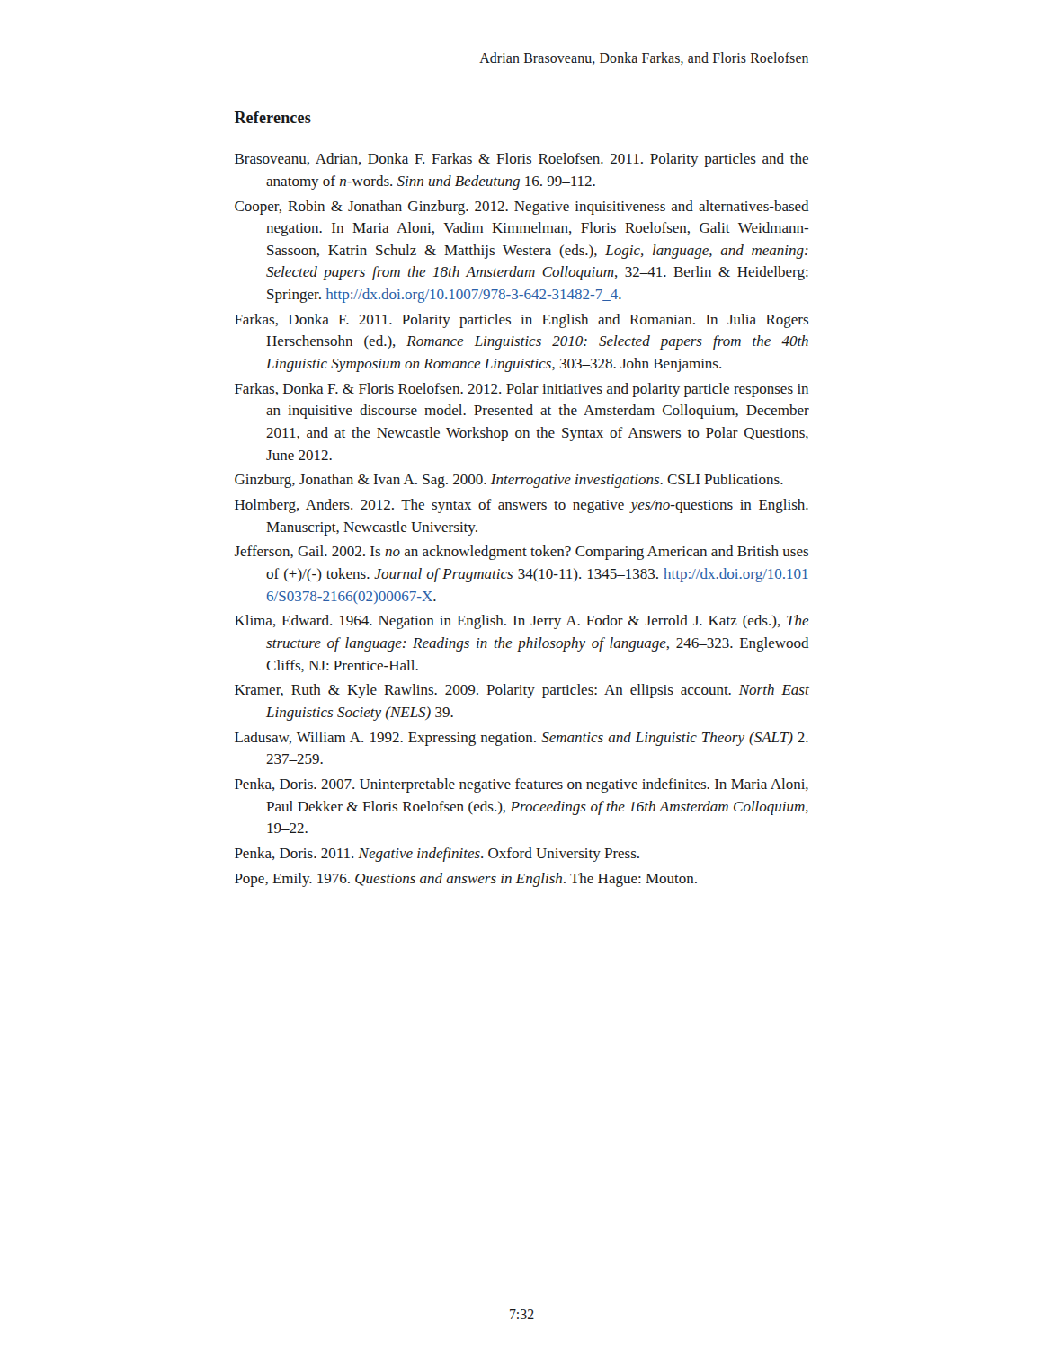Adrian Brasoveanu, Donka Farkas, and Floris Roelofsen
References
Brasoveanu, Adrian, Donka F. Farkas & Floris Roelofsen. 2011. Polarity particles and the anatomy of n-words. Sinn und Bedeutung 16. 99–112.
Cooper, Robin & Jonathan Ginzburg. 2012. Negative inquisitiveness and alternatives-based negation. In Maria Aloni, Vadim Kimmelman, Floris Roelofsen, Galit Weidmann-Sassoon, Katrin Schulz & Matthijs Westera (eds.), Logic, language, and meaning: Selected papers from the 18th Amsterdam Colloquium, 32–41. Berlin & Heidelberg: Springer. http://dx.doi.org/10.1007/978-3-642-31482-7_4.
Farkas, Donka F. 2011. Polarity particles in English and Romanian. In Julia Rogers Herschensohn (ed.), Romance Linguistics 2010: Selected papers from the 40th Linguistic Symposium on Romance Linguistics, 303–328. John Benjamins.
Farkas, Donka F. & Floris Roelofsen. 2012. Polar initiatives and polarity particle responses in an inquisitive discourse model. Presented at the Amsterdam Colloquium, December 2011, and at the Newcastle Workshop on the Syntax of Answers to Polar Questions, June 2012.
Ginzburg, Jonathan & Ivan A. Sag. 2000. Interrogative investigations. CSLI Publications.
Holmberg, Anders. 2012. The syntax of answers to negative yes/no-questions in English. Manuscript, Newcastle University.
Jefferson, Gail. 2002. Is no an acknowledgment token? Comparing American and British uses of (+)/(-) tokens. Journal of Pragmatics 34(10-11). 1345–1383. http://dx.doi.org/10.1016/S0378-2166(02)00067-X.
Klima, Edward. 1964. Negation in English. In Jerry A. Fodor & Jerrold J. Katz (eds.), The structure of language: Readings in the philosophy of language, 246–323. Englewood Cliffs, NJ: Prentice-Hall.
Kramer, Ruth & Kyle Rawlins. 2009. Polarity particles: An ellipsis account. North East Linguistics Society (NELS) 39.
Ladusaw, William A. 1992. Expressing negation. Semantics and Linguistic Theory (SALT) 2. 237–259.
Penka, Doris. 2007. Uninterpretable negative features on negative indefinites. In Maria Aloni, Paul Dekker & Floris Roelofsen (eds.), Proceedings of the 16th Amsterdam Colloquium, 19–22.
Penka, Doris. 2011. Negative indefinites. Oxford University Press.
Pope, Emily. 1976. Questions and answers in English. The Hague: Mouton.
7:32